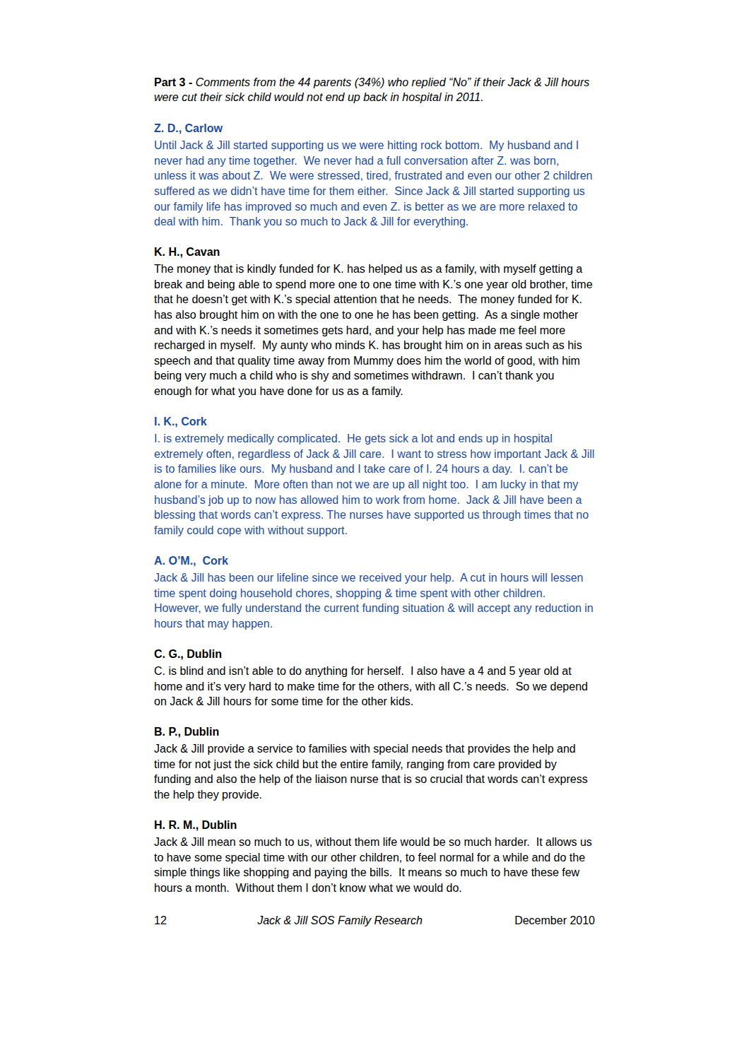Part 3 - Comments from the 44 parents (34%) who replied “No” if their Jack & Jill hours were cut their sick child would not end up back in hospital in 2011.
Z. D., Carlow
Until Jack & Jill started supporting us we were hitting rock bottom. My husband and I never had any time together. We never had a full conversation after Z. was born, unless it was about Z. We were stressed, tired, frustrated and even our other 2 children suffered as we didn’t have time for them either. Since Jack & Jill started supporting us our family life has improved so much and even Z. is better as we are more relaxed to deal with him. Thank you so much to Jack & Jill for everything.
K. H., Cavan
The money that is kindly funded for K. has helped us as a family, with myself getting a break and being able to spend more one to one time with K.’s one year old brother, time that he doesn’t get with K.’s special attention that he needs. The money funded for K. has also brought him on with the one to one he has been getting. As a single mother and with K.’s needs it sometimes gets hard, and your help has made me feel more recharged in myself. My aunty who minds K. has brought him on in areas such as his speech and that quality time away from Mummy does him the world of good, with him being very much a child who is shy and sometimes withdrawn. I can’t thank you enough for what you have done for us as a family.
I. K., Cork
I. is extremely medically complicated. He gets sick a lot and ends up in hospital extremely often, regardless of Jack & Jill care. I want to stress how important Jack & Jill is to families like ours. My husband and I take care of I. 24 hours a day. I. can’t be alone for a minute. More often than not we are up all night too. I am lucky in that my husband’s job up to now has allowed him to work from home. Jack & Jill have been a blessing that words can’t express. The nurses have supported us through times that no family could cope with without support.
A. O’M., Cork
Jack & Jill has been our lifeline since we received your help. A cut in hours will lessen time spent doing household chores, shopping & time spent with other children. However, we fully understand the current funding situation & will accept any reduction in hours that may happen.
C. G., Dublin
C. is blind and isn’t able to do anything for herself. I also have a 4 and 5 year old at home and it’s very hard to make time for the others, with all C.’s needs. So we depend on Jack & Jill hours for some time for the other kids.
B. P., Dublin
Jack & Jill provide a service to families with special needs that provides the help and time for not just the sick child but the entire family, ranging from care provided by funding and also the help of the liaison nurse that is so crucial that words can’t express the help they provide.
H. R. M., Dublin
Jack & Jill mean so much to us, without them life would be so much harder. It allows us to have some special time with our other children, to feel normal for a while and do the simple things like shopping and paying the bills. It means so much to have these few hours a month. Without them I don’t know what we would do.
12
Jack & Jill SOS Family Research
December 2010